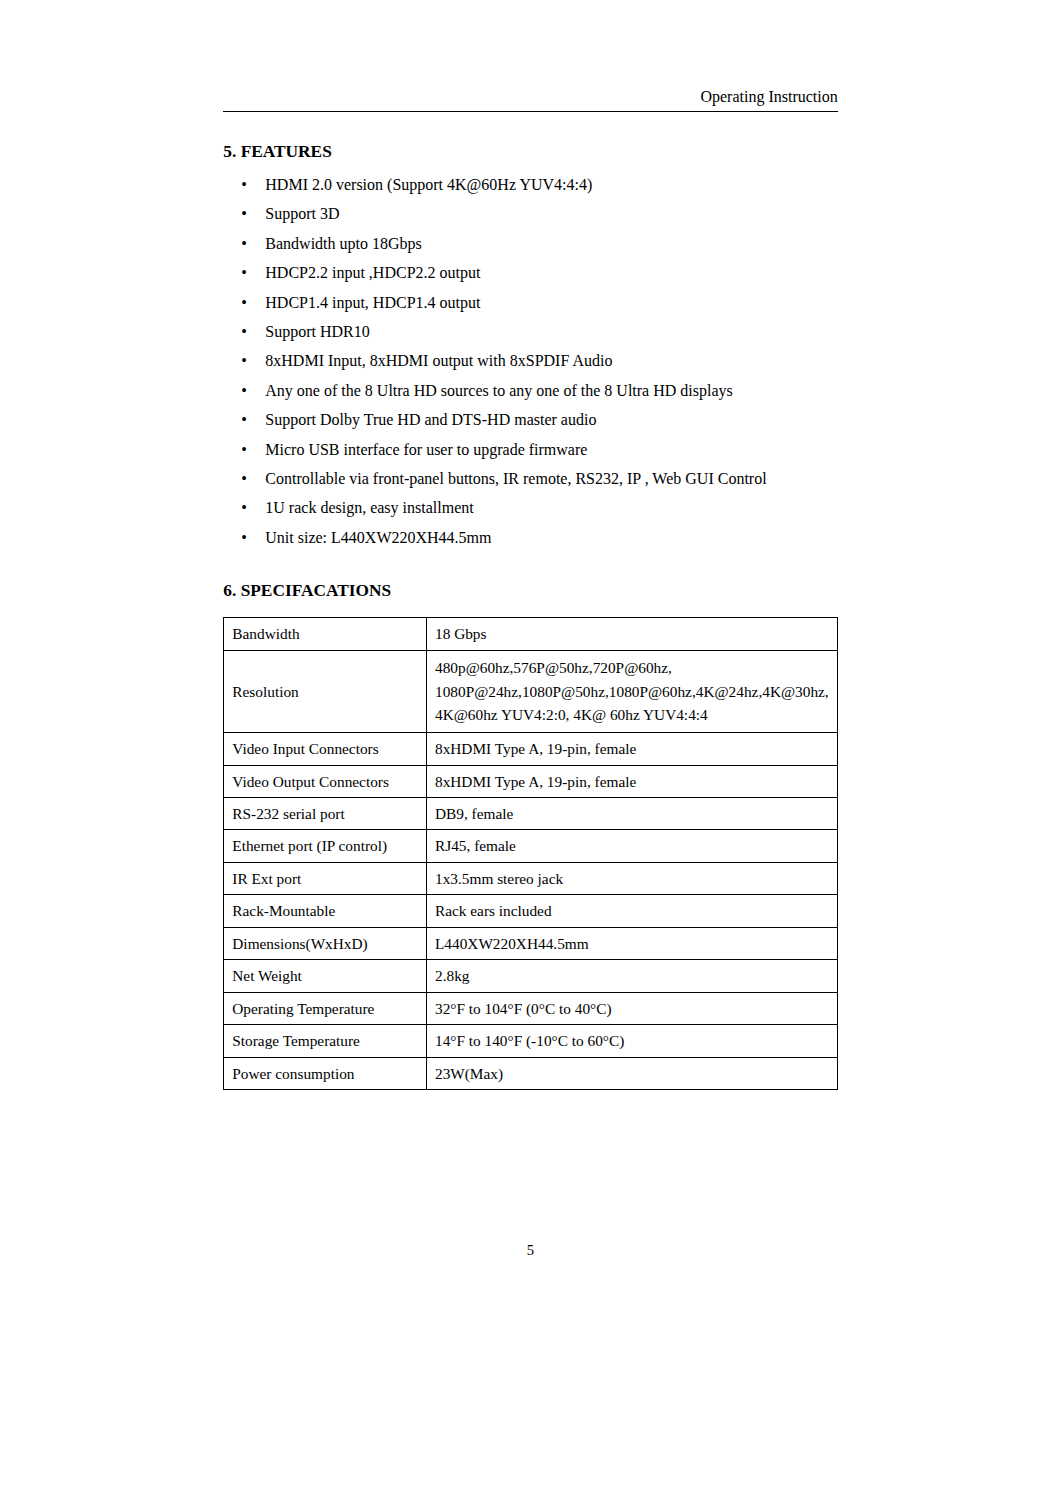Operating Instruction
5. FEATURES
HDMI 2.0 version (Support 4K@60Hz YUV4:4:4)
Support 3D
Bandwidth upto 18Gbps
HDCP2.2 input ,HDCP2.2 output
HDCP1.4 input, HDCP1.4 output
Support HDR10
8xHDMI Input, 8xHDMI output with 8xSPDIF Audio
Any one of the 8 Ultra HD sources to any one of the 8 Ultra HD displays
Support Dolby True HD and DTS-HD master audio
Micro USB interface for user to upgrade firmware
Controllable via front-panel buttons, IR remote, RS232, IP , Web GUI Control
1U rack design, easy installment
Unit size: L440XW220XH44.5mm
6. SPECIFACATIONS
| Bandwidth | 18 Gbps |
| Resolution | 480p@60hz,576P@50hz,720P@60hz, 1080P@24hz,1080P@50hz,1080P@60hz,4K@24hz,4K@30hz, 4K@60hz YUV4:2:0, 4K@ 60hz YUV4:4:4 |
| Video Input Connectors | 8xHDMI Type A, 19-pin, female |
| Video Output Connectors | 8xHDMI Type A, 19-pin, female |
| RS-232 serial port | DB9, female |
| Ethernet port (IP control) | RJ45, female |
| IR Ext port | 1x3.5mm stereo jack |
| Rack-Mountable | Rack ears included |
| Dimensions(WxHxD) | L440XW220XH44.5mm |
| Net Weight | 2.8kg |
| Operating Temperature | 32°F to 104°F (0°C to 40°C) |
| Storage Temperature | 14°F to 140°F (-10°C to 60°C) |
| Power consumption | 23W(Max) |
5